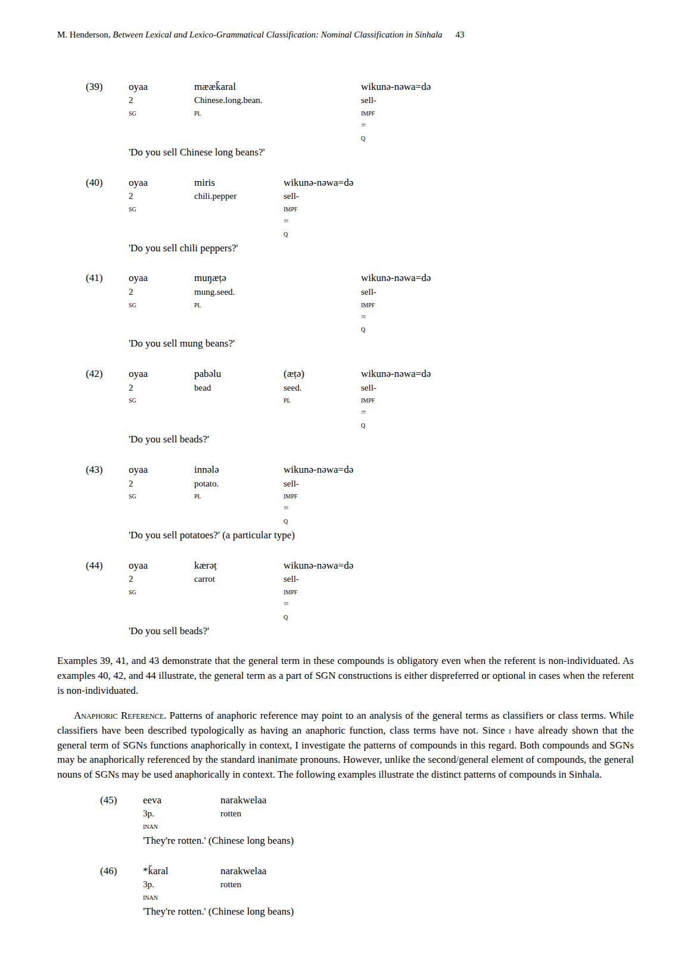M. Henderson, Between Lexical and Lexico-Grammatical Classification: Nominal Classification in Sinhala 43
(39)
oyaa mææk̆aral wikunə-nəwa=də
2sg Chinese.long.bean.pl sell-impf=q
'Do you sell Chinese long beans?'
(40)
oyaa miris wikunə-nəwa=də
2sg chili.pepper sell-impf=q
'Do you sell chili peppers?'
(41)
oyaa muŋæṭə wikunə-nəwa=də
2sg mung.seed.pl sell-impf=q
'Do you sell mung beans?'
(42)
oyaa pabəlu (æṭə) wikunə-nəwa=də
2sg bead seed.pl sell-impf=q
'Do you sell beads?'
(43)
oyaa innələ wikunə-nəwa=də
2sg potato.pl sell-impf=q
'Do you sell potatoes?' (a particular type)
(44)
oyaa kærəṭ wikunə-nəwa=də
2sg carrot sell-impf=q
'Do you sell beads?'
Examples 39, 41, and 43 demonstrate that the general term in these compounds is obligatory even when the referent is non-individuated. As examples 40, 42, and 44 illustrate, the general term as a part of SGN constructions is either dispreferred or optional in cases when the referent is non-individuated.
Anaphoric Reference. Patterns of anaphoric reference may point to an analysis of the general terms as classifiers or class terms. While classifiers have been described typologically as having an anaphoric function, class terms have not. Since i have already shown that the general term of SGNs functions anaphorically in context, I investigate the patterns of compounds in this regard. Both compounds and SGNs may be anaphorically referenced by the standard inanimate pronouns. However, unlike the second/general element of compounds, the general nouns of SGNs may be used anaphorically in context. The following examples illustrate the distinct patterns of compounds in Sinhala.
(45)
eeva narakwelaa
3p.inan rotten
'They're rotten.' (Chinese long beans)
(46)
*k̆aral narakwelaa
3p.inan rotten
'They're rotten.' (Chinese long beans)